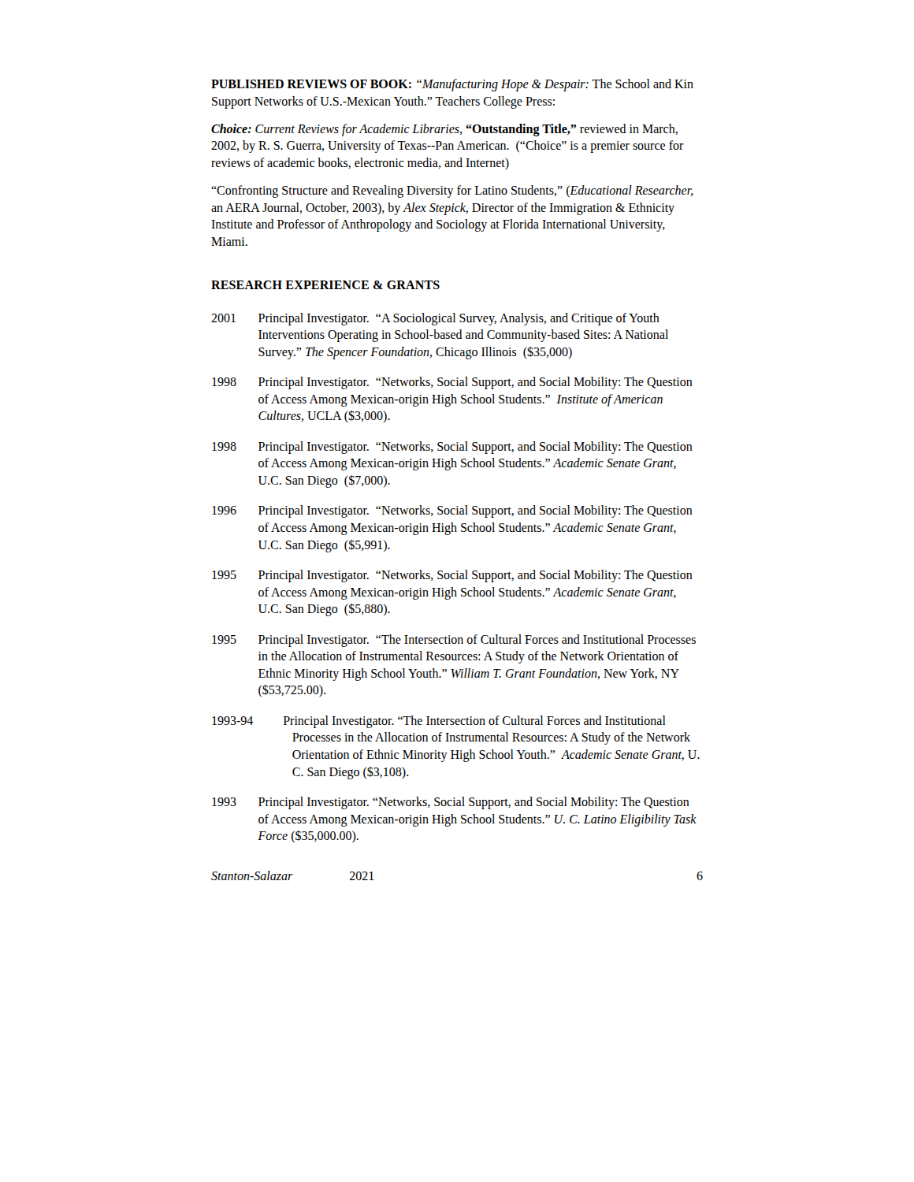PUBLISHED REVIEWS OF BOOK: “Manufacturing Hope & Despair: The School and Kin Support Networks of U.S.-Mexican Youth.” Teachers College Press:
Choice: Current Reviews for Academic Libraries, “Outstanding Title,” reviewed in March, 2002, by R. S. Guerra, University of Texas--Pan American. (“Choice” is a premier source for reviews of academic books, electronic media, and Internet)
“Confronting Structure and Revealing Diversity for Latino Students,” (Educational Researcher, an AERA Journal, October, 2003), by Alex Stepick, Director of the Immigration & Ethnicity Institute and Professor of Anthropology and Sociology at Florida International University, Miami.
RESEARCH EXPERIENCE & GRANTS
2001
Principal Investigator. “A Sociological Survey, Analysis, and Critique of Youth Interventions Operating in School-based and Community-based Sites: A National Survey.” The Spencer Foundation, Chicago Illinois ($35,000)
1998
Principal Investigator. “Networks, Social Support, and Social Mobility: The Question of Access Among Mexican-origin High School Students.” Institute of American Cultures, UCLA ($3,000).
1998
Principal Investigator. “Networks, Social Support, and Social Mobility: The Question of Access Among Mexican-origin High School Students.” Academic Senate Grant, U.C. San Diego ($7,000).
1996
Principal Investigator. “Networks, Social Support, and Social Mobility: The Question of Access Among Mexican-origin High School Students.” Academic Senate Grant, U.C. San Diego ($5,991).
1995
Principal Investigator. “Networks, Social Support, and Social Mobility: The Question of Access Among Mexican-origin High School Students.” Academic Senate Grant, U.C. San Diego ($5,880).
1995
Principal Investigator. “The Intersection of Cultural Forces and Institutional Processes in the Allocation of Instrumental Resources: A Study of the Network Orientation of Ethnic Minority High School Youth.” William T. Grant Foundation, New York, NY ($53,725.00).
1993-94
Principal Investigator. “The Intersection of Cultural Forces and Institutional Processes in the Allocation of Instrumental Resources: A Study of the Network Orientation of Ethnic Minority High School Youth.” Academic Senate Grant, U. C. San Diego ($3,108).
1993
Principal Investigator. “Networks, Social Support, and Social Mobility: The Question of Access Among Mexican-origin High School Students.” U. C. Latino Eligibility Task Force ($35,000.00).
Stanton-Salazar 2021 6